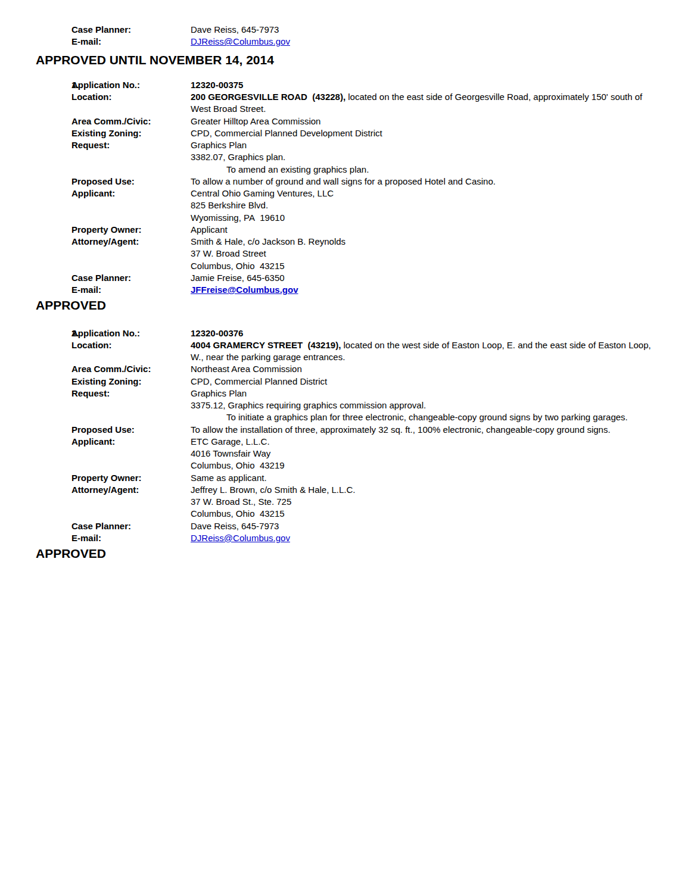Case Planner:
Dave Reiss, 645-7973
E-mail:
DJReiss@Columbus.gov
APPROVED UNTIL NOVEMBER 14, 2014
1.
Application No.:
12320-00375
Location:
200 GEORGESVILLE ROAD (43228), located on the east side of Georgesville Road, approximately 150' south of West Broad Street.
Area Comm./Civic:
Greater Hilltop Area Commission
Existing Zoning:
CPD, Commercial Planned Development District
Request:
Graphics Plan
3382.07, Graphics plan.
To amend an existing graphics plan.
Proposed Use:
To allow a number of ground and wall signs for a proposed Hotel and Casino.
Applicant:
Central Ohio Gaming Ventures, LLC
825 Berkshire Blvd.
Wyomissing, PA 19610
Property Owner:
Applicant
Attorney/Agent:
Smith & Hale, c/o Jackson B. Reynolds
37 W. Broad Street
Columbus, Ohio 43215
Case Planner:
Jamie Freise, 645-6350
E-mail:
JFFreise@Columbus.gov
APPROVED
2.
Application No.:
12320-00376
Location:
4004 GRAMERCY STREET (43219), located on the west side of Easton Loop, E. and the east side of Easton Loop, W., near the parking garage entrances.
Area Comm./Civic:
Northeast Area Commission
Existing Zoning:
CPD, Commercial Planned District
Request:
Graphics Plan
3375.12, Graphics requiring graphics commission approval.
To initiate a graphics plan for three electronic, changeable-copy ground signs by two parking garages.
Proposed Use:
To allow the installation of three, approximately 32 sq. ft., 100% electronic, changeable-copy ground signs.
Applicant:
ETC Garage, L.L.C.
4016 Townsfair Way
Columbus, Ohio 43219
Property Owner:
Same as applicant.
Attorney/Agent:
Jeffrey L. Brown, c/o Smith & Hale, L.L.C.
37 W. Broad St., Ste. 725
Columbus, Ohio 43215
Case Planner:
Dave Reiss, 645-7973
E-mail:
DJReiss@Columbus.gov
APPROVED